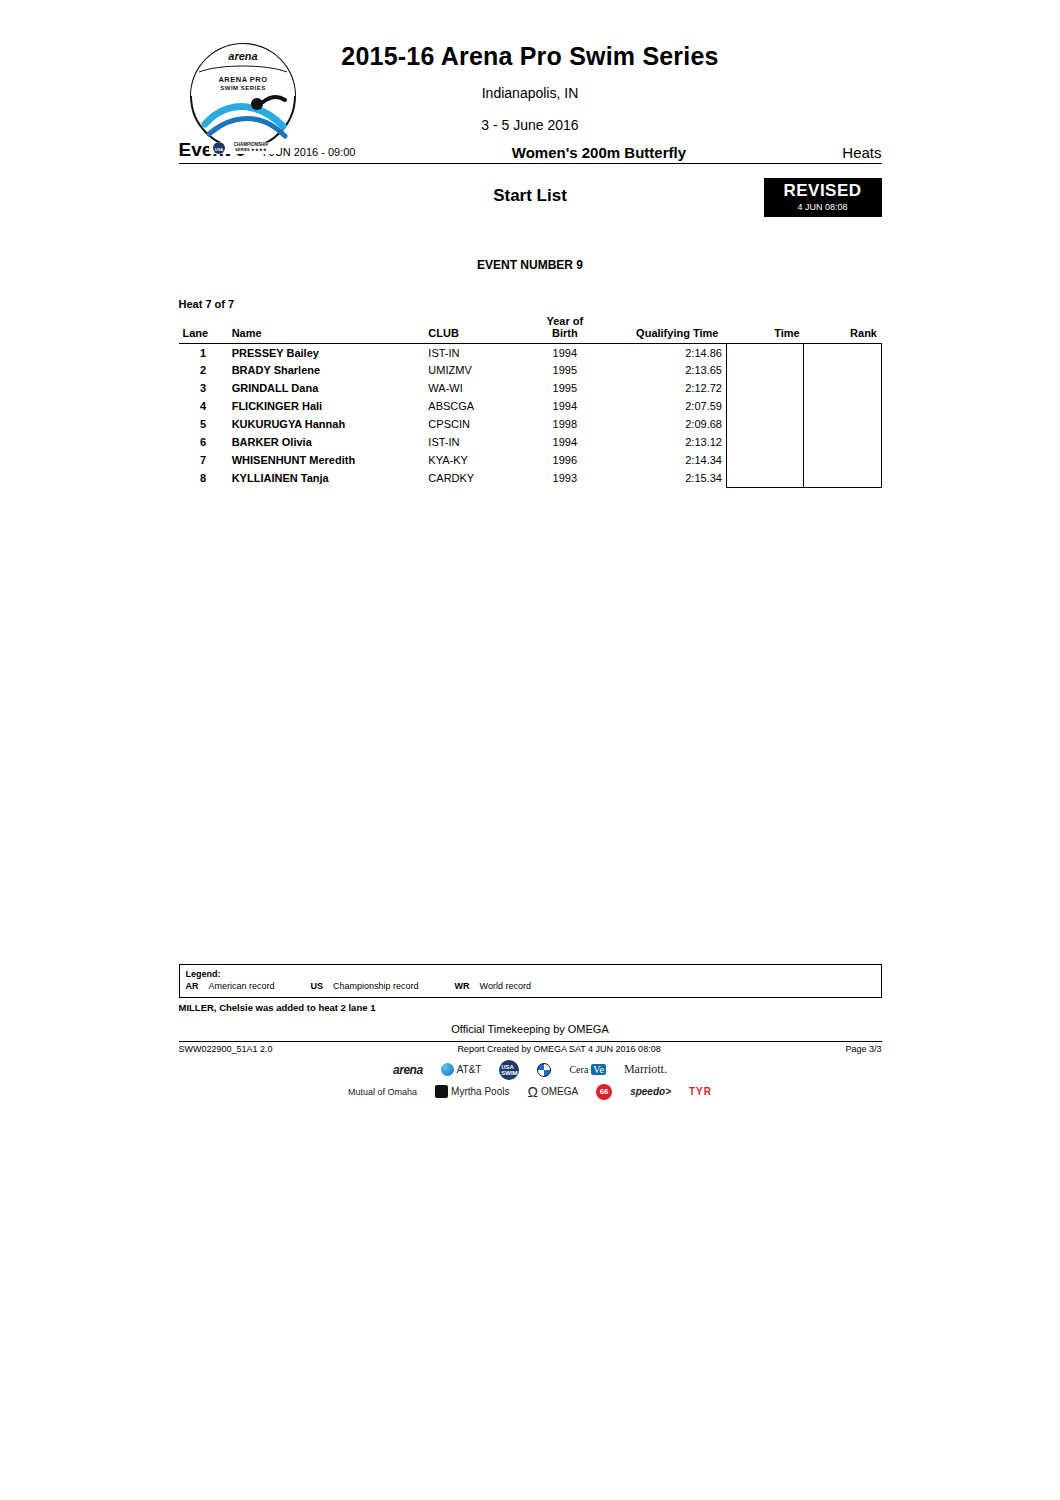arena ARENA PRO SWIM SERIES USA CHAMPIONSHIP SERIES ★★★★
2015-16 Arena Pro Swim Series
Indianapolis, IN
3 - 5 June 2016
Event 9 4 JUN 2016 - 09:00
Women's 200m Butterfly
Heats
Start List
REVISED
4 JUN 08:08
EVENT NUMBER 9
Heat 7 of 7
| Lane | Name | CLUB | Year of Birth | Qualifying Time | Time | Rank |
| --- | --- | --- | --- | --- | --- | --- |
| 1 | PRESSEY Bailey | IST-IN | 1994 | 2:14.86 | | |
| 2 | BRADY Sharlene | UMIZMV | 1995 | 2:13.65 | | |
| 3 | GRINDALL Dana | WA-WI | 1995 | 2:12.72 | | |
| 4 | FLICKINGER Hali | ABSCGA | 1994 | 2:07.59 | | |
| 5 | KUKURUGYA Hannah | CPSCIN | 1998 | 2:09.68 | | |
| 6 | BARKER Olivia | IST-IN | 1994 | 2:13.12 | | |
| 7 | WHISENHUNT Meredith | KYA-KY | 1996 | 2:14.34 | | |
| 8 | KYLLIAINEN Tanja | CARDKY | 1993 | 2:15.34 | | |
Legend:
AR American record US Championship record WR World record
MILLER, Chelsie was added to heat 2 lane 1
Official Timekeeping by OMEGA
SWW022900_51A1 2.0
Report Created by OMEGA SAT 4 JUN 2016 08:08
Page 3/3
arena AT&T USA
SWIM CeraVe Marriott.
Mutual of Omaha Myrtha Pools ΩOMEGA 66 speedo> TYR